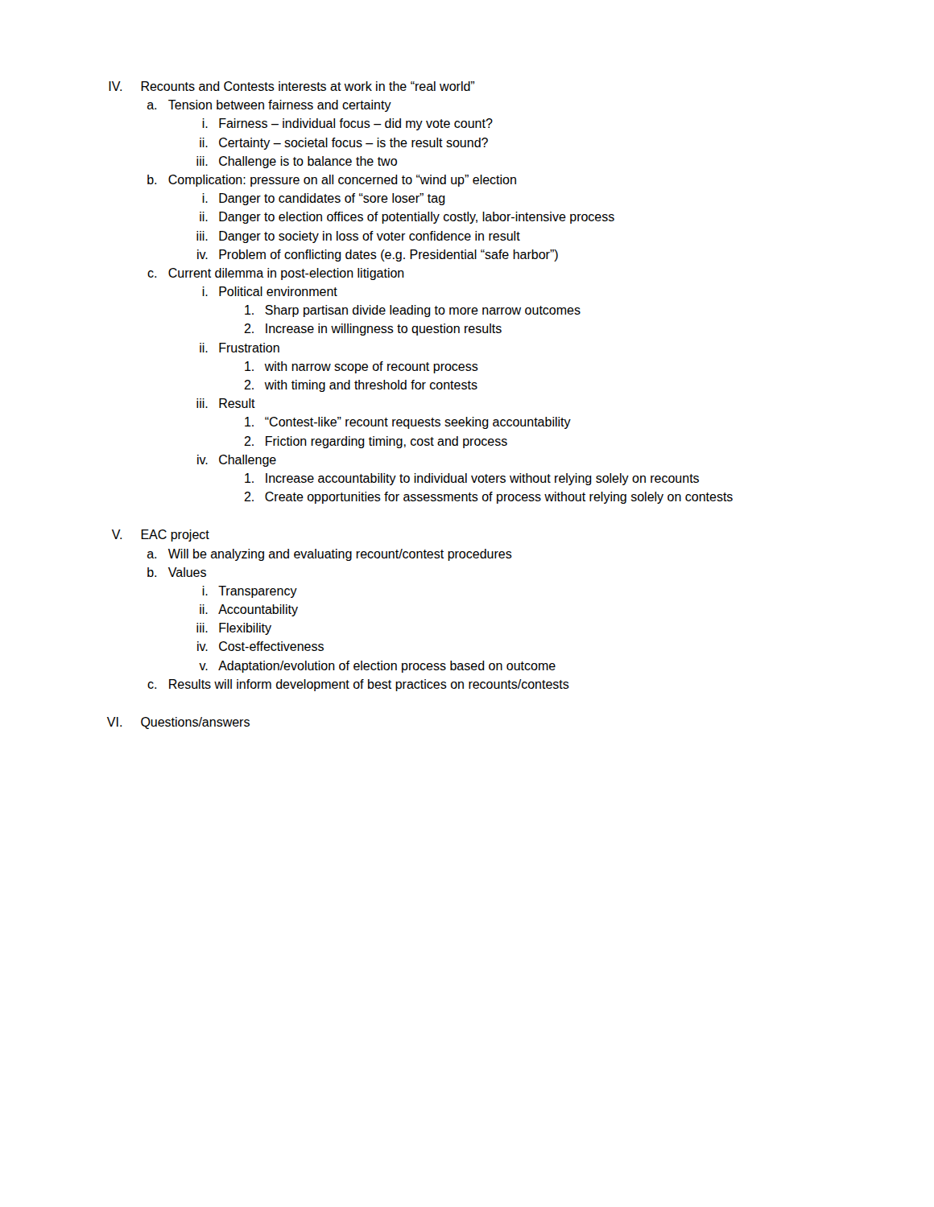Recounts and Contests interests at work in the “real world”
Tension between fairness and certainty
Fairness – individual focus – did my vote count?
Certainty – societal focus – is the result sound?
Challenge is to balance the two
Complication: pressure on all concerned to “wind up” election
Danger to candidates of “sore loser” tag
Danger to election offices of potentially costly, labor-intensive process
Danger to society in loss of voter confidence in result
Problem of conflicting dates (e.g. Presidential “safe harbor”)
Current dilemma in post-election litigation
Political environment
Sharp partisan divide leading to more narrow outcomes
Increase in willingness to question results
Frustration
with narrow scope of recount process
with timing and threshold for contests
Result
“Contest-like” recount requests seeking accountability
Friction regarding timing, cost and process
Challenge
Increase accountability to individual voters without relying solely on recounts
Create opportunities for assessments of process without relying solely on contests
EAC project
Will be analyzing and evaluating recount/contest procedures
Values
Transparency
Accountability
Flexibility
Cost-effectiveness
Adaptation/evolution of election process based on outcome
Results will inform development of best practices on recounts/contests
Questions/answers